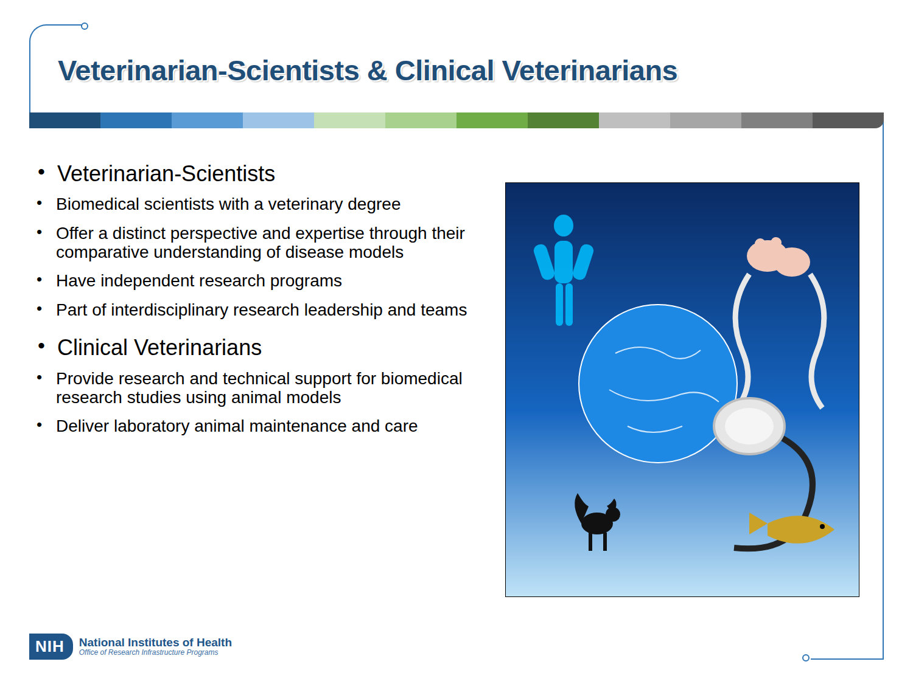Veterinarian-Scientists & Clinical Veterinarians
Veterinarian-Scientists
Biomedical scientists with a veterinary degree
Offer a distinct perspective and expertise through their comparative understanding of disease models
Have independent research programs
Part of interdisciplinary research leadership and teams
Clinical Veterinarians
Provide research and technical support for biomedical research studies using animal models
Deliver laboratory animal maintenance and care
NIH
National Institutes of Health
Office of Research Infrastructure Programs